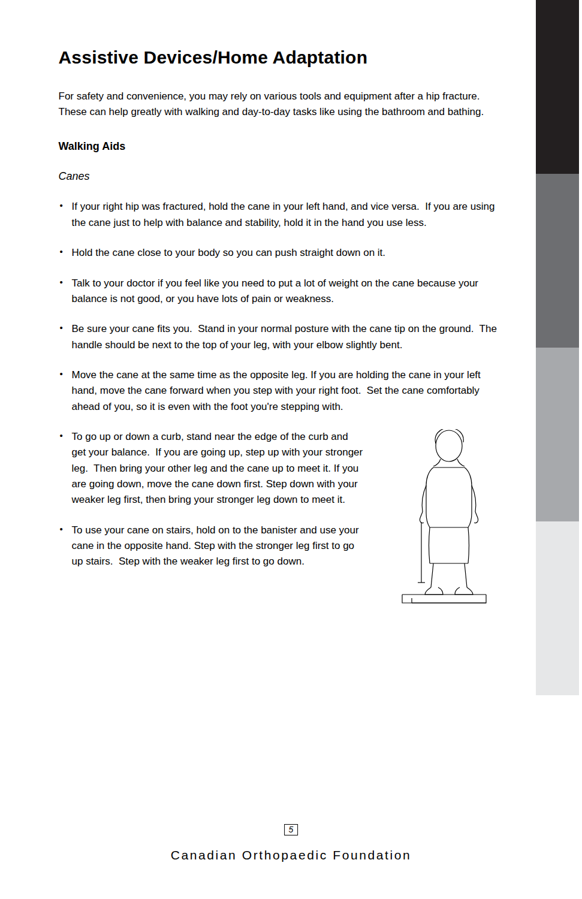Assistive Devices/Home Adaptation
For safety and convenience, you may rely on various tools and equipment after a hip fracture. These can help greatly with walking and day-to-day tasks like using the bathroom and bathing.
Walking Aids
Canes
If your right hip was fractured, hold the cane in your left hand, and vice versa. If you are using the cane just to help with balance and stability, hold it in the hand you use less.
Hold the cane close to your body so you can push straight down on it.
Talk to your doctor if you feel like you need to put a lot of weight on the cane because your balance is not good, or you have lots of pain or weakness.
Be sure your cane fits you. Stand in your normal posture with the cane tip on the ground. The handle should be next to the top of your leg, with your elbow slightly bent.
Move the cane at the same time as the opposite leg. If you are holding the cane in your left hand, move the cane forward when you step with your right foot. Set the cane comfortably ahead of you, so it is even with the foot you're stepping with.
To go up or down a curb, stand near the edge of the curb and get your balance. If you are going up, step up with your stronger leg. Then bring your other leg and the cane up to meet it. If you are going down, move the cane down first. Step down with your weaker leg first, then bring your stronger leg down to meet it.
To use your cane on stairs, hold on to the banister and use your cane in the opposite hand. Step with the stronger leg first to go up stairs. Step with the weaker leg first to go down.
5
Canadian Orthopaedic Foundation